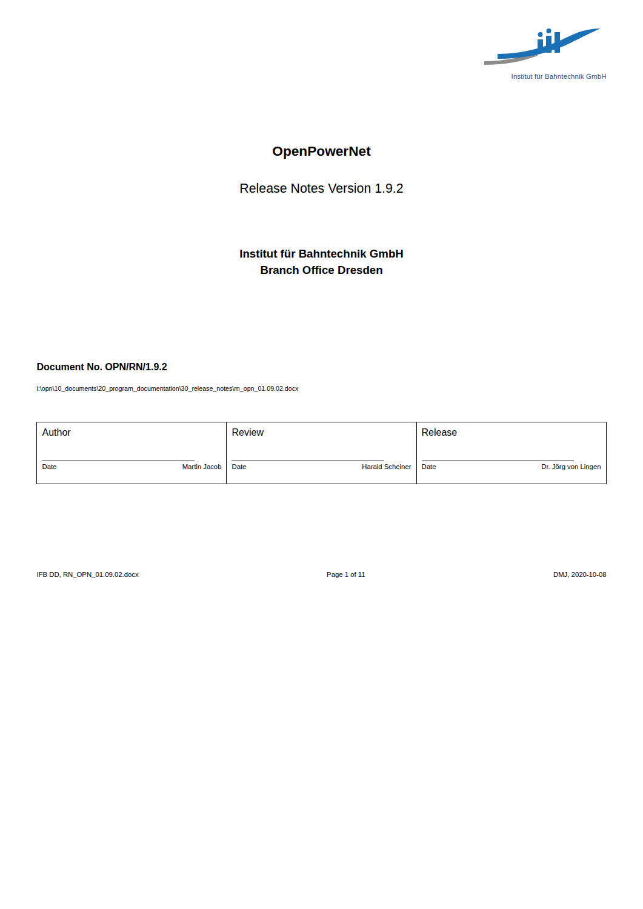Institut für Bahntechnik GmbH
OpenPowerNet
Release Notes Version 1.9.2
Institut für Bahntechnik GmbH
Branch Office Dresden
Document No. OPN/RN/1.9.2
l:\opn\10_documents\20_program_documentation\30_release_notes\rn_opn_01.09.02.docx
| Author Date Martin Jacob | Review Date Harald Scheiner | Release Date Dr. Jörg von Lingen |
IFB DD, RN_OPN_01.09.02.docx
Page 1 of 11
DMJ, 2020-10-08